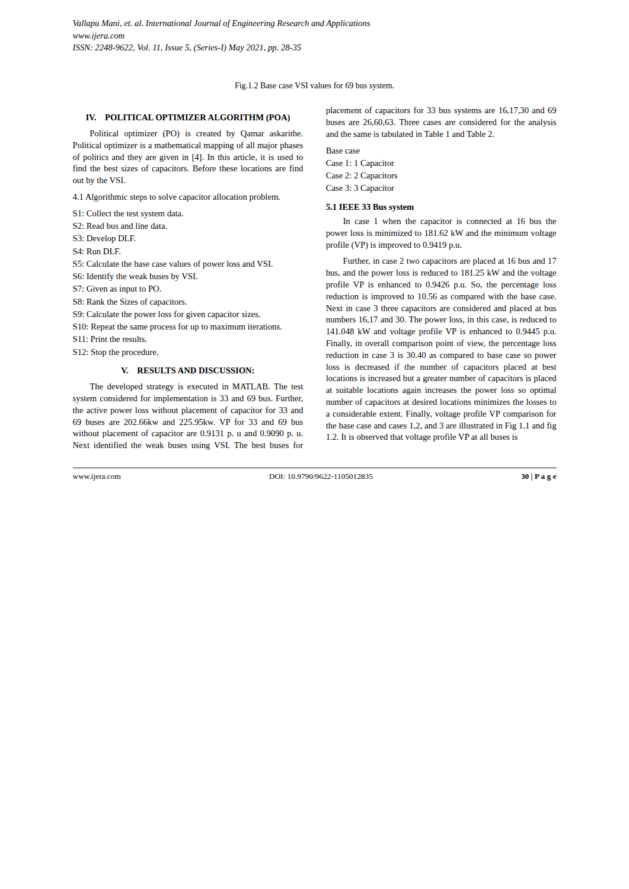Vallapu Mani, et. al. International Journal of Engineering Research and Applications
www.ijera.com
ISSN: 2248-9622, Vol. 11, Issue 5, (Series-I) May 2021, pp. 28-35
Fig.1.2 Base case VSI values for 69 bus system.
IV. Political Optimizer Algorithm (POA)
Political optimizer (PO) is created by Qamar askarithe. Political optimizer is a mathematical mapping of all major phases of politics and they are given in [4]. In this article, it is used to find the best sizes of capacitors. Before these locations are find out by the VSI.
4.1 Algorithmic steps to solve capacitor allocation problem.
S1: Collect the test system data.
S2: Read bus and line data.
S3: Develop DLF.
S4: Run DLF.
S5: Calculate the base case values of power loss and VSI.
S6: Identify the weak buses by VSI.
S7: Given as input to PO.
S8: Rank the Sizes of capacitors.
S9: Calculate the power loss for given capacitor sizes.
S10: Repeat the same process for up to maximum iterations.
S11: Print the results.
S12: Stop the procedure.
V. Results and Discussion:
The developed strategy is executed in MATLAB. The test system considered for implementation is 33 and 69 bus. Further, the active power loss without placement of capacitor for 33 and 69 buses are 202.66kw and 225.95kw. VP for 33 and 69 bus without placement of capacitor are 0.9131 p. u and 0.9090 p. u. Next identified the weak buses using VSI. The best buses for placement of capacitors for 33 bus systems are 16,17,30 and 69 buses are 26,60,63. Three cases are considered for the analysis and the same is tabulated in Table 1 and Table 2.
Base case
Case 1: 1 Capacitor
Case 2: 2 Capacitors
Case 3: 3 Capacitor
5.1 IEEE 33 Bus system
In case 1 when the capacitor is connected at 16 bus the power loss is minimized to 181.62 kW and the minimum voltage profile (VP) is improved to 0.9419 p.u.
Further, in case 2 two capacitors are placed at 16 bus and 17 bus, and the power loss is reduced to 181.25 kW and the voltage profile VP is enhanced to 0.9426 p.u. So, the percentage loss reduction is improved to 10.56 as compared with the base case. Next in case 3 three capacitors are considered and placed at bus numbers 16,17 and 30. The power loss, in this case, is reduced to 141.048 kW and voltage profile VP is enhanced to 0.9445 p.u. Finally, in overall comparison point of view, the percentage loss reduction in case 3 is 30.40 as compared to base case so power loss is decreased if the number of capacitors placed at best locations is increased but a greater number of capacitors is placed at suitable locations again increases the power loss so optimal number of capacitors at desired locations minimizes the losses to a considerable extent. Finally, voltage profile VP comparison for the base case and cases 1,2, and 3 are illustrated in Fig 1.1 and fig 1.2. It is observed that voltage profile VP at all buses is
www.ijera.com DOI: 10.9790/9622-1105012835 30 | P a g e